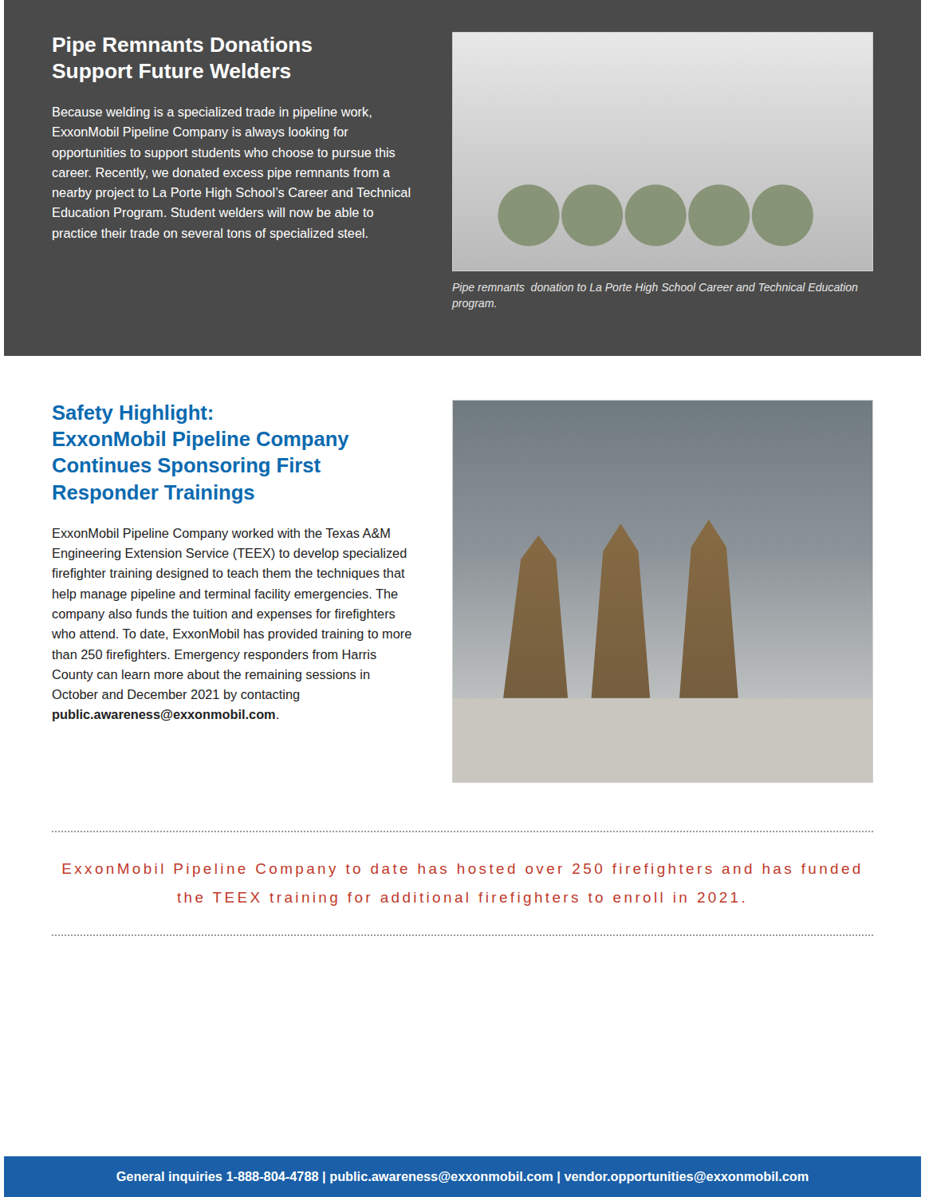Pipe Remnants Donations
Support Future Welders
Because welding is a specialized trade in pipeline work, ExxonMobil Pipeline Company is always looking for opportunities to support students who choose to pursue this career. Recently, we donated excess pipe remnants from a nearby project to La Porte High School’s Career and Technical Education Program. Student welders will now be able to practice their trade on several tons of specialized steel.
Pipe remnants donation to La Porte High School Career and Technical Education program.
Safety Highlight:
ExxonMobil Pipeline Company
Continues Sponsoring First
Responder Trainings
ExxonMobil Pipeline Company worked with the Texas A&M Engineering Extension Service (TEEX) to develop specialized firefighter training designed to teach them the techniques that help manage pipeline and terminal facility emergencies. The company also funds the tuition and expenses for firefighters who attend. To date, ExxonMobil has provided training to more than 250 firefighters. Emergency responders from Harris County can learn more about the remaining sessions in October and December 2021 by contacting public.awareness@exxonmobil.com.
ExxonMobil Pipeline Company to date has hosted over 250 firefighters and has funded the TEEX training for additional firefighters to enroll in 2021.
General inquiries 1-888-804-4788 | public.awareness@exxonmobil.com | vendor.opportunities@exxonmobil.com